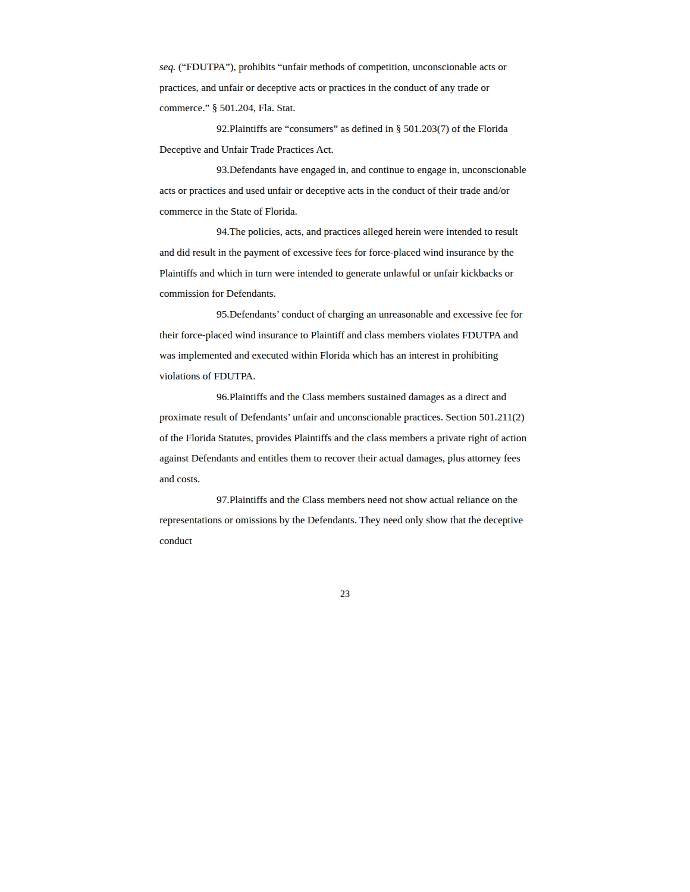seq. (“FDUTPA”), prohibits “unfair methods of competition, unconscionable acts or practices, and unfair or deceptive acts or practices in the conduct of any trade or commerce.” § 501.204, Fla. Stat.
92. Plaintiffs are “consumers” as defined in § 501.203(7) of the Florida Deceptive and Unfair Trade Practices Act.
93. Defendants have engaged in, and continue to engage in, unconscionable acts or practices and used unfair or deceptive acts in the conduct of their trade and/or commerce in the State of Florida.
94. The policies, acts, and practices alleged herein were intended to result and did result in the payment of excessive fees for force-placed wind insurance by the Plaintiffs and which in turn were intended to generate unlawful or unfair kickbacks or commission for Defendants.
95. Defendants’ conduct of charging an unreasonable and excessive fee for their force-placed wind insurance to Plaintiff and class members violates FDUTPA and was implemented and executed within Florida which has an interest in prohibiting violations of FDUTPA.
96. Plaintiffs and the Class members sustained damages as a direct and proximate result of Defendants’ unfair and unconscionable practices. Section 501.211(2) of the Florida Statutes, provides Plaintiffs and the class members a private right of action against Defendants and entitles them to recover their actual damages, plus attorney fees and costs.
97. Plaintiffs and the Class members need not show actual reliance on the representations or omissions by the Defendants. They need only show that the deceptive conduct
23